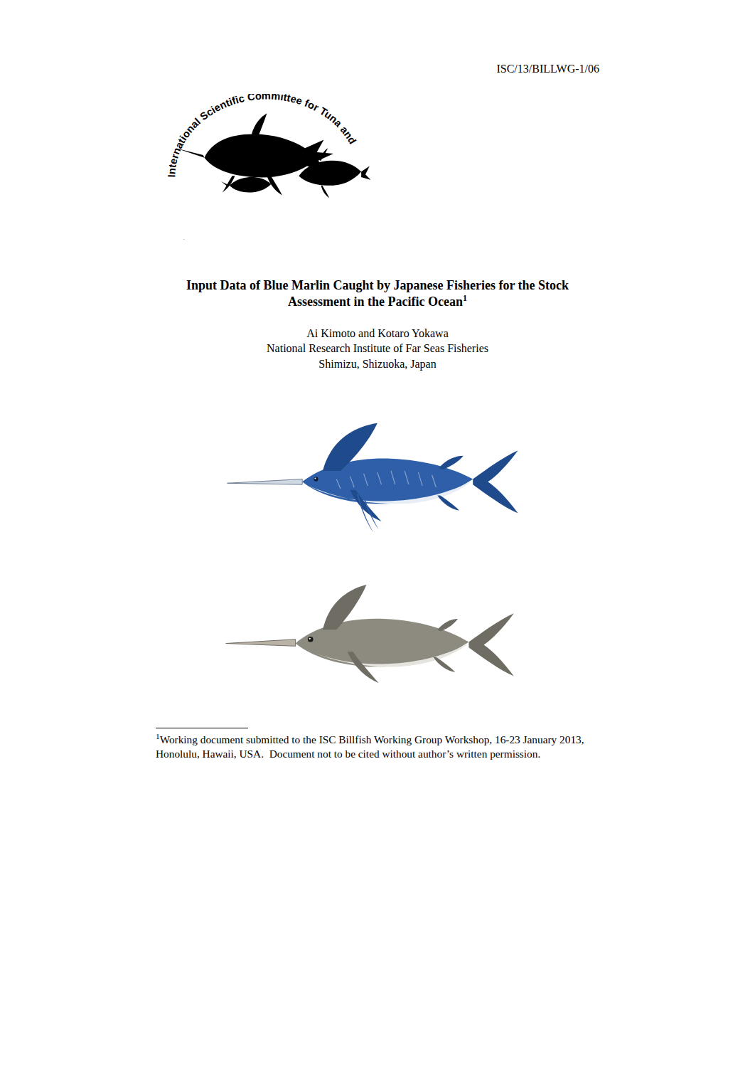ISC/13/BILLWG-1/06
International Scientific Committee for Tuna and Tuna-like Species in the North Pacific Ocean
Input Data of Blue Marlin Caught by Japanese Fisheries for the Stock
Assessment in the Pacific Ocean1
Ai Kimoto and Kotaro Yokawa
National Research Institute of Far Seas Fisheries
Shimizu, Shizuoka, Japan
1Working document submitted to the ISC Billfish Working Group Workshop, 16-23 January 2013, Honolulu, Hawaii, USA. Document not to be cited without author’s written permission.